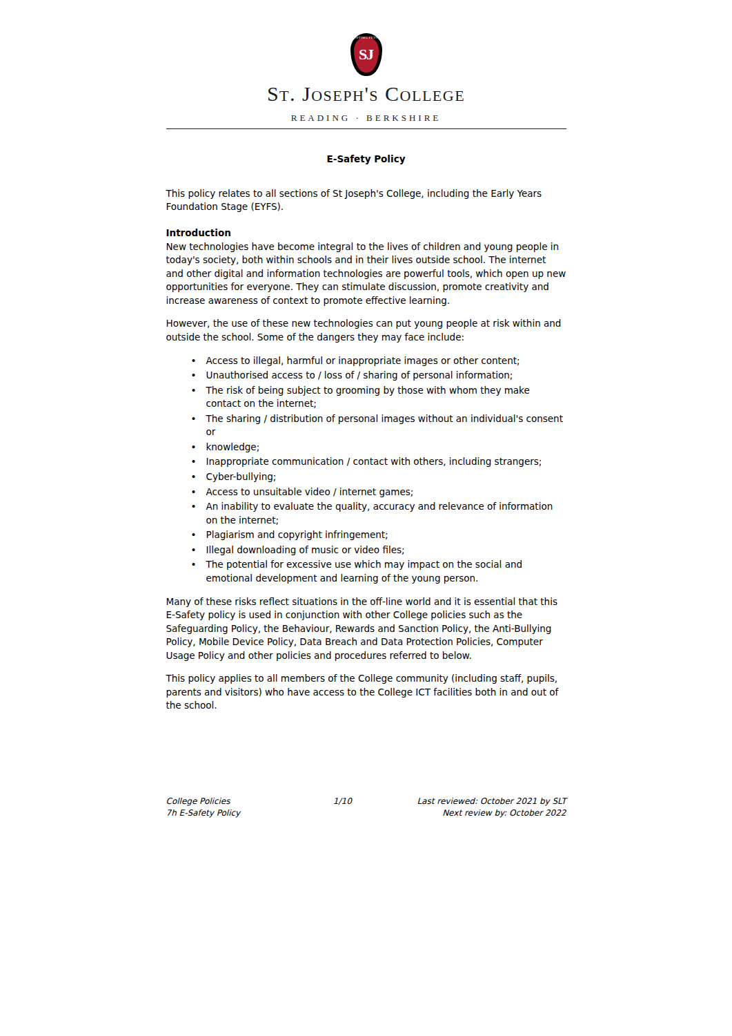OPTIMA PETO
SJ
ST. JOSEPH'S COLLEGE
READING · BERKSHIRE
E-Safety Policy
This policy relates to all sections of St Joseph's College, including the Early Years Foundation Stage (EYFS).
Introduction
New technologies have become integral to the lives of children and young people in today's society, both within schools and in their lives outside school. The internet and other digital and information technologies are powerful tools, which open up new opportunities for everyone. They can stimulate discussion, promote creativity and increase awareness of context to promote effective learning.
However, the use of these new technologies can put young people at risk within and outside the school. Some of the dangers they may face include:
Access to illegal, harmful or inappropriate images or other content;
Unauthorised access to / loss of / sharing of personal information;
The risk of being subject to grooming by those with whom they make contact on the internet;
The sharing / distribution of personal images without an individual's consent or
knowledge;
Inappropriate communication / contact with others, including strangers;
Cyber-bullying;
Access to unsuitable video / internet games;
An inability to evaluate the quality, accuracy and relevance of information on the internet;
Plagiarism and copyright infringement;
Illegal downloading of music or video files;
The potential for excessive use which may impact on the social and emotional development and learning of the young person.
Many of these risks reflect situations in the off-line world and it is essential that this E-Safety policy is used in conjunction with other College policies such as the Safeguarding Policy, the Behaviour, Rewards and Sanction Policy, the Anti-Bullying Policy, Mobile Device Policy, Data Breach and Data Protection Policies, Computer Usage Policy and other policies and procedures referred to below.
This policy applies to all members of the College community (including staff, pupils, parents and visitors) who have access to the College ICT facilities both in and out of the school.
College Policies 7h E-Safety Policy
1/10
Last reviewed: October 2021 by SLT Next review by: October 2022